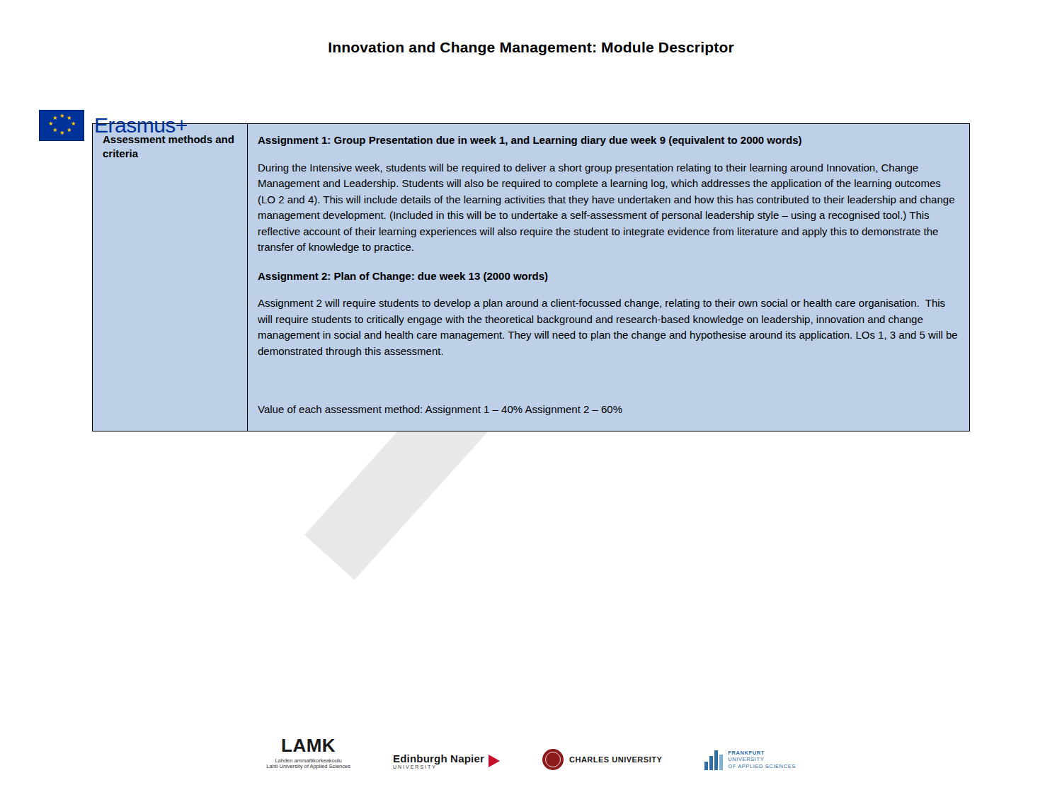Innovation and Change Management: Module Descriptor
★ ★ ★ ★ ★ ★ ★ ★
Erasmus+
| Assessment methods and criteria | Assignment 1: Group Presentation due in week 1, and Learning diary due week 9 (equivalent to 2000 words) During the Intensive week, students will be required to deliver a short group presentation relating to their learning around Innovation, Change Management and Leadership. Students will also be required to complete a learning log, which addresses the application of the learning outcomes (LO 2 and 4). This will include details of the learning activities that they have undertaken and how this has contributed to their leadership and change management development. (Included in this will be to undertake a self-assessment of personal leadership style – using a recognised tool.) This reflective account of their learning experiences will also require the student to integrate evidence from literature and apply this to demonstrate the transfer of knowledge to practice. Assignment 2: Plan of Change: due week 13 (2000 words) Assignment 2 will require students to develop a plan around a client-focussed change, relating to their own social or health care organisation. This will require students to critically engage with the theoretical background and research-based knowledge on leadership, innovation and change management in social and health care management. They will need to plan the change and hypothesise around its application. LOs 1, 3 and 5 will be demonstrated through this assessment. Value of each assessment method: Assignment 1 – 40% Assignment 2 – 60% |
LAMK
Lahden ammattikorkeakoulu
Lahti University of Applied Sciences
Edinburgh Napier
UNIVERSITY
CHARLES UNIVERSITY
FRANKFURT
UNIVERSITY
OF APPLIED SCIENCES